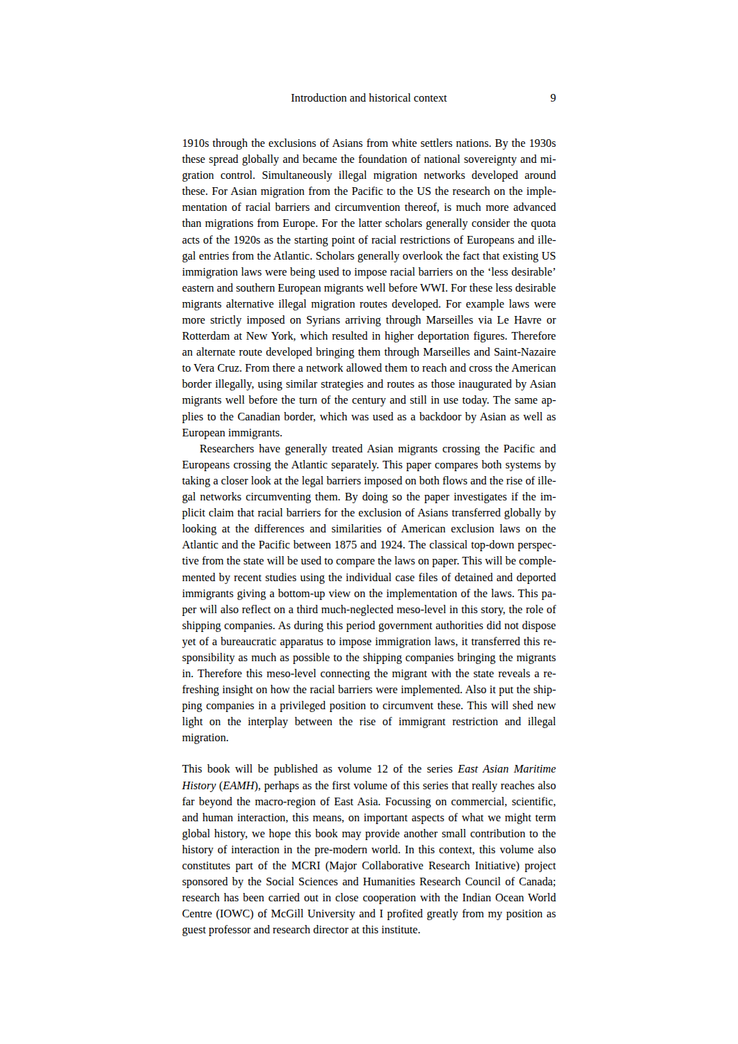Introduction and historical context 9
1910s through the exclusions of Asians from white settlers nations. By the 1930s these spread globally and became the foundation of national sovereignty and migration control. Simultaneously illegal migration networks developed around these. For Asian migration from the Pacific to the US the research on the implementation of racial barriers and circumvention thereof, is much more advanced than migrations from Europe. For the latter scholars generally consider the quota acts of the 1920s as the starting point of racial restrictions of Europeans and illegal entries from the Atlantic. Scholars generally overlook the fact that existing US immigration laws were being used to impose racial barriers on the ‘less desirable’ eastern and southern European migrants well before WWI. For these less desirable migrants alternative illegal migration routes developed. For example laws were more strictly imposed on Syrians arriving through Marseilles via Le Havre or Rotterdam at New York, which resulted in higher deportation figures. Therefore an alternate route developed bringing them through Marseilles and Saint-Nazaire to Vera Cruz. From there a network allowed them to reach and cross the American border illegally, using similar strategies and routes as those inaugurated by Asian migrants well before the turn of the century and still in use today. The same applies to the Canadian border, which was used as a backdoor by Asian as well as European immigrants.
Researchers have generally treated Asian migrants crossing the Pacific and Europeans crossing the Atlantic separately. This paper compares both systems by taking a closer look at the legal barriers imposed on both flows and the rise of illegal networks circumventing them. By doing so the paper investigates if the implicit claim that racial barriers for the exclusion of Asians transferred globally by looking at the differences and similarities of American exclusion laws on the Atlantic and the Pacific between 1875 and 1924. The classical top-down perspective from the state will be used to compare the laws on paper. This will be complemented by recent studies using the individual case files of detained and deported immigrants giving a bottom-up view on the implementation of the laws. This paper will also reflect on a third much-neglected meso-level in this story, the role of shipping companies. As during this period government authorities did not dispose yet of a bureaucratic apparatus to impose immigration laws, it transferred this responsibility as much as possible to the shipping companies bringing the migrants in. Therefore this meso-level connecting the migrant with the state reveals a refreshing insight on how the racial barriers were implemented. Also it put the shipping companies in a privileged position to circumvent these. This will shed new light on the interplay between the rise of immigrant restriction and illegal migration.
This book will be published as volume 12 of the series East Asian Maritime History (EAMH), perhaps as the first volume of this series that really reaches also far beyond the macro-region of East Asia. Focussing on commercial, scientific, and human interaction, this means, on important aspects of what we might term global history, we hope this book may provide another small contribution to the history of interaction in the pre-modern world. In this context, this volume also constitutes part of the MCRI (Major Collaborative Research Initiative) project sponsored by the Social Sciences and Humanities Research Council of Canada; research has been carried out in close cooperation with the Indian Ocean World Centre (IOWC) of McGill University and I profited greatly from my position as guest professor and research director at this institute.